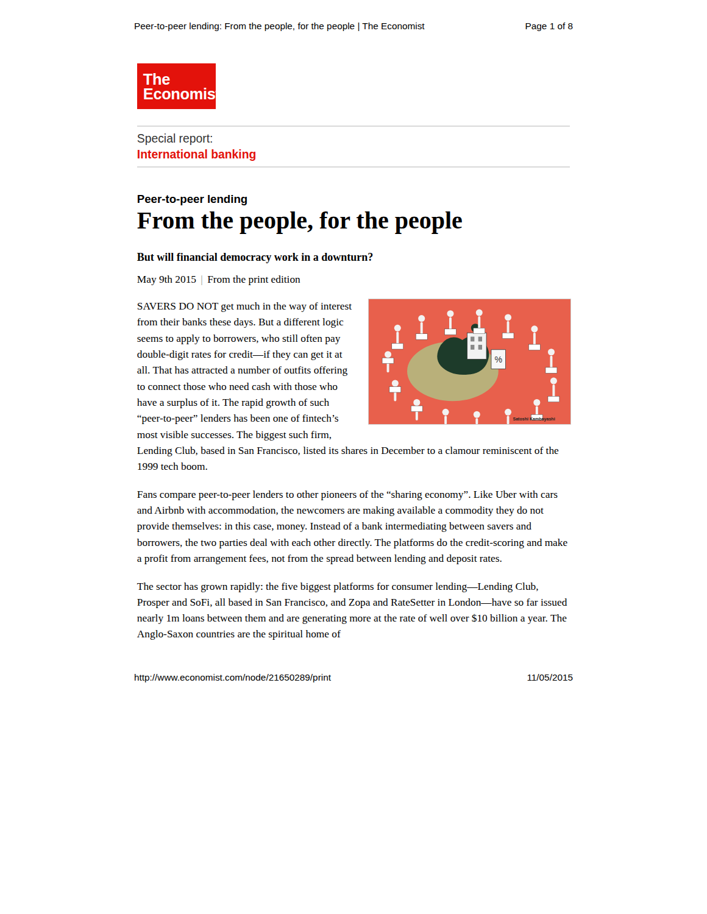Peer-to-peer lending: From the people, for the people | The Economist
Page 1 of 8
The Economist
Special report:
International banking
Peer-to-peer lending
From the people, for the people
But will financial democracy work in a downturn?
May 9th 2015 | From the print edition
SAVERS DO NOT get much in the way of interest from their banks these days. But a different logic seems to apply to borrowers, who still often pay double-digit rates for credit—if they can get it at all. That has attracted a number of outfits offering to connect those who need cash with those who have a surplus of it. The rapid growth of such “peer-to-peer” lenders has been one of fintech’s most visible successes. The biggest such firm, Lending Club, based in San Francisco, listed its shares in December to a clamour reminiscent of the 1999 tech boom.
Fans compare peer-to-peer lenders to other pioneers of the “sharing economy”. Like Uber with cars and Airbnb with accommodation, the newcomers are making available a commodity they do not provide themselves: in this case, money. Instead of a bank intermediating between savers and borrowers, the two parties deal with each other directly. The platforms do the credit-scoring and make a profit from arrangement fees, not from the spread between lending and deposit rates.
The sector has grown rapidly: the five biggest platforms for consumer lending—Lending Club, Prosper and SoFi, all based in San Francisco, and Zopa and RateSetter in London—have so far issued nearly 1m loans between them and are generating more at the rate of well over $10 billion a year. The Anglo-Saxon countries are the spiritual home of
http://www.economist.com/node/21650289/print
11/05/2015